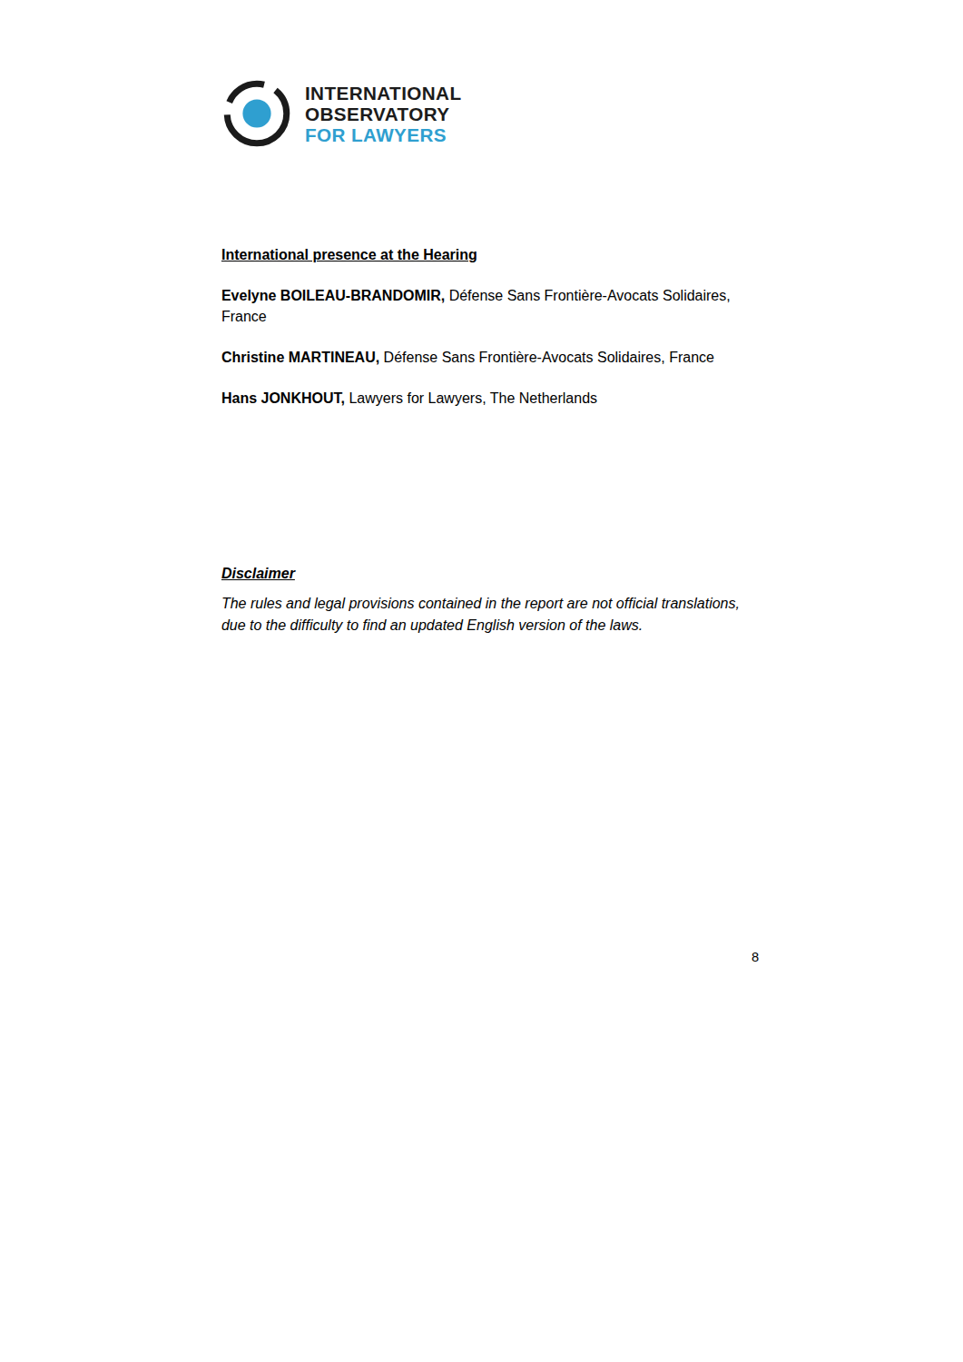International
Observatory
For Lawyers
International presence at the Hearing
Evelyne BOILEAU-BRANDOMIR, Défense Sans Frontière-Avocats Solidaires, France
Christine MARTINEAU, Défense Sans Frontière-Avocats Solidaires, France
Hans JONKHOUT, Lawyers for Lawyers, The Netherlands
Disclaimer
The rules and legal provisions contained in the report are not official translations, due to the difficulty to find an updated English version of the laws.
8